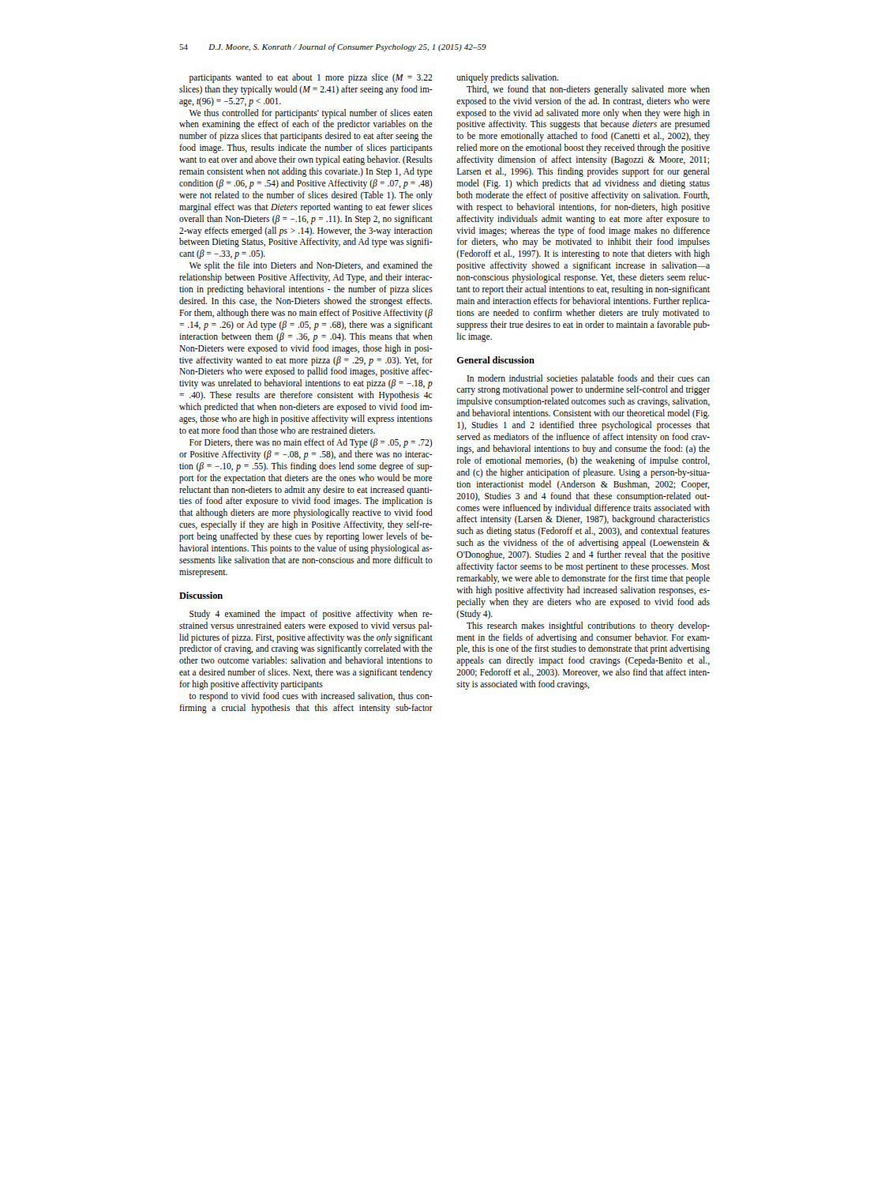54 D.J. Moore, S. Konrath / Journal of Consumer Psychology 25, 1 (2015) 42–59
participants wanted to eat about 1 more pizza slice (M = 3.22 slices) than they typically would (M = 2.41) after seeing any food image, t(96) = −5.27, p < .001.
We thus controlled for participants' typical number of slices eaten when examining the effect of each of the predictor variables on the number of pizza slices that participants desired to eat after seeing the food image. Thus, results indicate the number of slices participants want to eat over and above their own typical eating behavior. (Results remain consistent when not adding this covariate.) In Step 1, Ad type condition (β = .06, p = .54) and Positive Affectivity (β = .07, p = .48) were not related to the number of slices desired (Table 1). The only marginal effect was that Dieters reported wanting to eat fewer slices overall than Non-Dieters (β = −.16, p = .11). In Step 2, no significant 2-way effects emerged (all ps > .14). However, the 3-way interaction between Dieting Status, Positive Affectivity, and Ad type was significant (β = −.33, p = .05).
We split the file into Dieters and Non-Dieters, and examined the relationship between Positive Affectivity, Ad Type, and their interaction in predicting behavioral intentions - the number of pizza slices desired. In this case, the Non-Dieters showed the strongest effects. For them, although there was no main effect of Positive Affectivity (β = .14, p = .26) or Ad type (β = .05, p = .68), there was a significant interaction between them (β = .36, p = .04). This means that when Non-Dieters were exposed to vivid food images, those high in positive affectivity wanted to eat more pizza (β = .29, p = .03). Yet, for Non-Dieters who were exposed to pallid food images, positive affectivity was unrelated to behavioral intentions to eat pizza (β = −.18, p = .40). These results are therefore consistent with Hypothesis 4c which predicted that when non-dieters are exposed to vivid food images, those who are high in positive affectivity will express intentions to eat more food than those who are restrained dieters.
For Dieters, there was no main effect of Ad Type (β = .05, p = .72) or Positive Affectivity (β = −.08, p = .58), and there was no interaction (β = −.10, p = .55). This finding does lend some degree of support for the expectation that dieters are the ones who would be more reluctant than non-dieters to admit any desire to eat increased quantities of food after exposure to vivid food images. The implication is that although dieters are more physiologically reactive to vivid food cues, especially if they are high in Positive Affectivity, they self-report being unaffected by these cues by reporting lower levels of behavioral intentions. This points to the value of using physiological assessments like salivation that are non-conscious and more difficult to misrepresent.
Discussion
Study 4 examined the impact of positive affectivity when restrained versus unrestrained eaters were exposed to vivid versus pallid pictures of pizza. First, positive affectivity was the only significant predictor of craving, and craving was significantly correlated with the other two outcome variables: salivation and behavioral intentions to eat a desired number of slices. Next, there was a significant tendency for high positive affectivity participants
to respond to vivid food cues with increased salivation, thus confirming a crucial hypothesis that this affect intensity sub-factor uniquely predicts salivation.
Third, we found that non-dieters generally salivated more when exposed to the vivid version of the ad. In contrast, dieters who were exposed to the vivid ad salivated more only when they were high in positive affectivity. This suggests that because dieters are presumed to be more emotionally attached to food (Canetti et al., 2002), they relied more on the emotional boost they received through the positive affectivity dimension of affect intensity (Bagozzi & Moore, 2011; Larsen et al., 1996). This finding provides support for our general model (Fig. 1) which predicts that ad vividness and dieting status both moderate the effect of positive affectivity on salivation. Fourth, with respect to behavioral intentions, for non-dieters, high positive affectivity individuals admit wanting to eat more after exposure to vivid images; whereas the type of food image makes no difference for dieters, who may be motivated to inhibit their food impulses (Fedoroff et al., 1997). It is interesting to note that dieters with high positive affectivity showed a significant increase in salivation—a non-conscious physiological response. Yet, these dieters seem reluctant to report their actual intentions to eat, resulting in non-significant main and interaction effects for behavioral intentions. Further replications are needed to confirm whether dieters are truly motivated to suppress their true desires to eat in order to maintain a favorable public image.
General discussion
In modern industrial societies palatable foods and their cues can carry strong motivational power to undermine self-control and trigger impulsive consumption-related outcomes such as cravings, salivation, and behavioral intentions. Consistent with our theoretical model (Fig. 1), Studies 1 and 2 identified three psychological processes that served as mediators of the influence of affect intensity on food cravings, and behavioral intentions to buy and consume the food: (a) the role of emotional memories, (b) the weakening of impulse control, and (c) the higher anticipation of pleasure. Using a person-by-situation interactionist model (Anderson & Bushman, 2002; Cooper, 2010), Studies 3 and 4 found that these consumption-related outcomes were influenced by individual difference traits associated with affect intensity (Larsen & Diener, 1987), background characteristics such as dieting status (Fedoroff et al., 2003), and contextual features such as the vividness of the of advertising appeal (Loewenstein & O'Donoghue, 2007). Studies 2 and 4 further reveal that the positive affectivity factor seems to be most pertinent to these processes. Most remarkably, we were able to demonstrate for the first time that people with high positive affectivity had increased salivation responses, especially when they are dieters who are exposed to vivid food ads (Study 4).
This research makes insightful contributions to theory development in the fields of advertising and consumer behavior. For example, this is one of the first studies to demonstrate that print advertising appeals can directly impact food cravings (Cepeda-Benito et al., 2000; Fedoroff et al., 2003). Moreover, we also find that affect intensity is associated with food cravings,